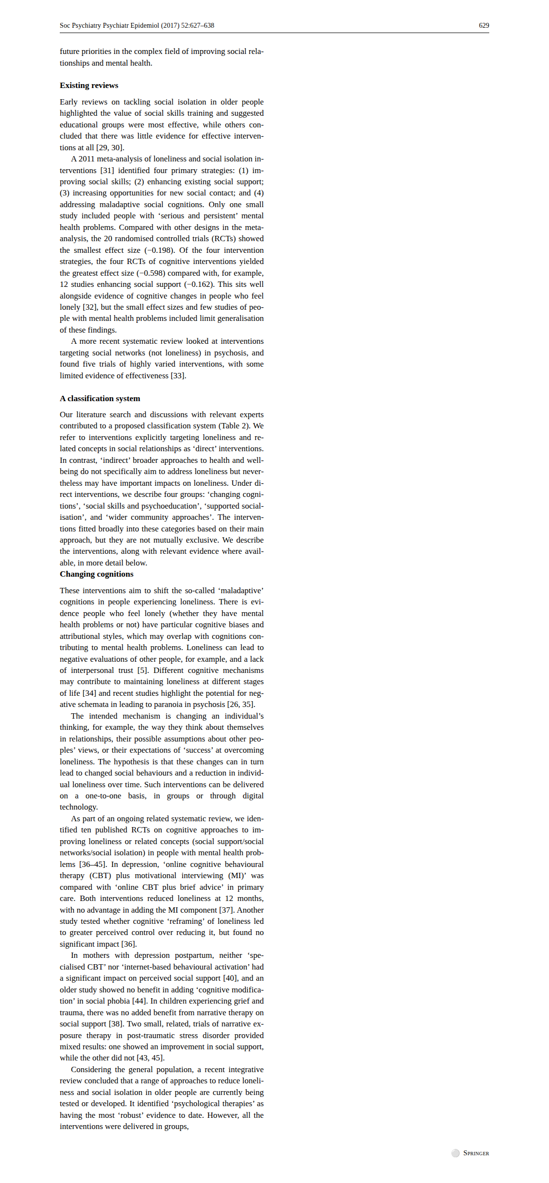Soc Psychiatry Psychiatr Epidemiol (2017) 52:627–638 629
future priorities in the complex field of improving social relationships and mental health.
Existing reviews
Early reviews on tackling social isolation in older people highlighted the value of social skills training and suggested educational groups were most effective, while others concluded that there was little evidence for effective interventions at all [29, 30].
A 2011 meta-analysis of loneliness and social isolation interventions [31] identified four primary strategies: (1) improving social skills; (2) enhancing existing social support; (3) increasing opportunities for new social contact; and (4) addressing maladaptive social cognitions. Only one small study included people with ‘serious and persistent’ mental health problems. Compared with other designs in the meta-analysis, the 20 randomised controlled trials (RCTs) showed the smallest effect size (−0.198). Of the four intervention strategies, the four RCTs of cognitive interventions yielded the greatest effect size (−0.598) compared with, for example, 12 studies enhancing social support (−0.162). This sits well alongside evidence of cognitive changes in people who feel lonely [32], but the small effect sizes and few studies of people with mental health problems included limit generalisation of these findings.
A more recent systematic review looked at interventions targeting social networks (not loneliness) in psychosis, and found five trials of highly varied interventions, with some limited evidence of effectiveness [33].
A classification system
Our literature search and discussions with relevant experts contributed to a proposed classification system (Table 2). We refer to interventions explicitly targeting loneliness and related concepts in social relationships as ‘direct’ interventions. In contrast, ‘indirect’ broader approaches to health and well-being do not specifically aim to address loneliness but nevertheless may have important impacts on loneliness. Under direct interventions, we describe four groups: ‘changing cognitions’, ‘social skills and psychoeducation’, ‘supported socialisation’, and ‘wider community approaches’. The interventions fitted broadly into these categories based on their main approach, but they are not mutually exclusive. We describe the interventions, along with relevant evidence where available, in more detail below.
Changing cognitions
These interventions aim to shift the so-called ‘maladaptive’ cognitions in people experiencing loneliness. There is evidence people who feel lonely (whether they have mental health problems or not) have particular cognitive biases and attributional styles, which may overlap with cognitions contributing to mental health problems. Loneliness can lead to negative evaluations of other people, for example, and a lack of interpersonal trust [5]. Different cognitive mechanisms may contribute to maintaining loneliness at different stages of life [34] and recent studies highlight the potential for negative schemata in leading to paranoia in psychosis [26, 35].
The intended mechanism is changing an individual’s thinking, for example, the way they think about themselves in relationships, their possible assumptions about other peoples’ views, or their expectations of ‘success’ at overcoming loneliness. The hypothesis is that these changes can in turn lead to changed social behaviours and a reduction in individual loneliness over time. Such interventions can be delivered on a one-to-one basis, in groups or through digital technology.
As part of an ongoing related systematic review, we identified ten published RCTs on cognitive approaches to improving loneliness or related concepts (social support/social networks/social isolation) in people with mental health problems [36–45]. In depression, ‘online cognitive behavioural therapy (CBT) plus motivational interviewing (MI)’ was compared with ‘online CBT plus brief advice’ in primary care. Both interventions reduced loneliness at 12 months, with no advantage in adding the MI component [37]. Another study tested whether cognitive ‘reframing’ of loneliness led to greater perceived control over reducing it, but found no significant impact [36].
In mothers with depression postpartum, neither ‘specialised CBT’ nor ‘internet-based behavioural activation’ had a significant impact on perceived social support [40], and an older study showed no benefit in adding ‘cognitive modification’ in social phobia [44]. In children experiencing grief and trauma, there was no added benefit from narrative therapy on social support [38]. Two small, related, trials of narrative exposure therapy in post-traumatic stress disorder provided mixed results: one showed an improvement in social support, while the other did not [43, 45].
Considering the general population, a recent integrative review concluded that a range of approaches to reduce loneliness and social isolation in older people are currently being tested or developed. It identified ‘psychological therapies’ as having the most ‘robust’ evidence to date. However, all the interventions were delivered in groups,
⚪Springer